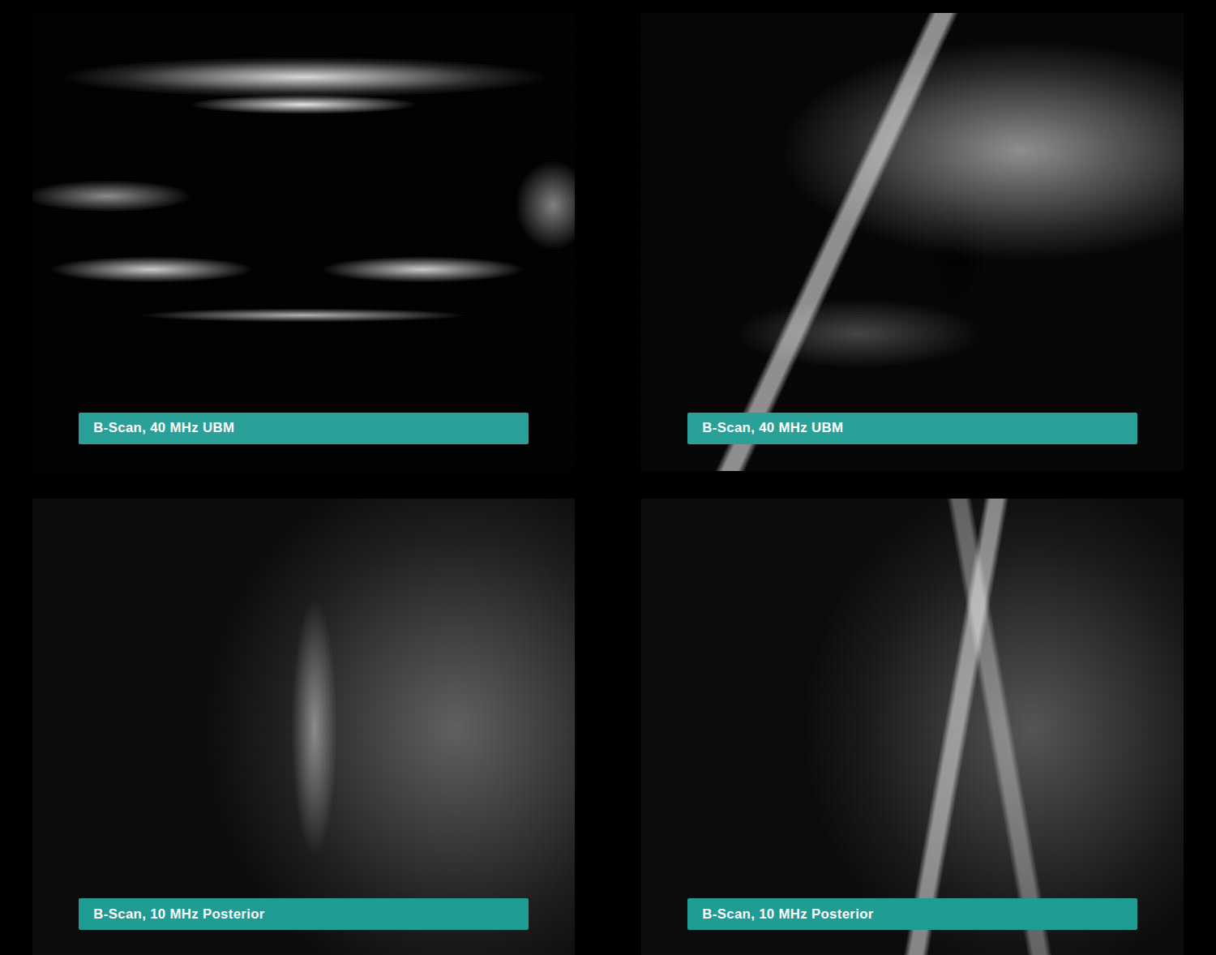Ophthalmic Ultrasound B-Scan Image Gallery
B-Scan, 40 MHz UBM
B-Scan, 40 MHz UBM
B-Scan, 10 MHz Posterior
B-Scan, 10 MHz Posterior